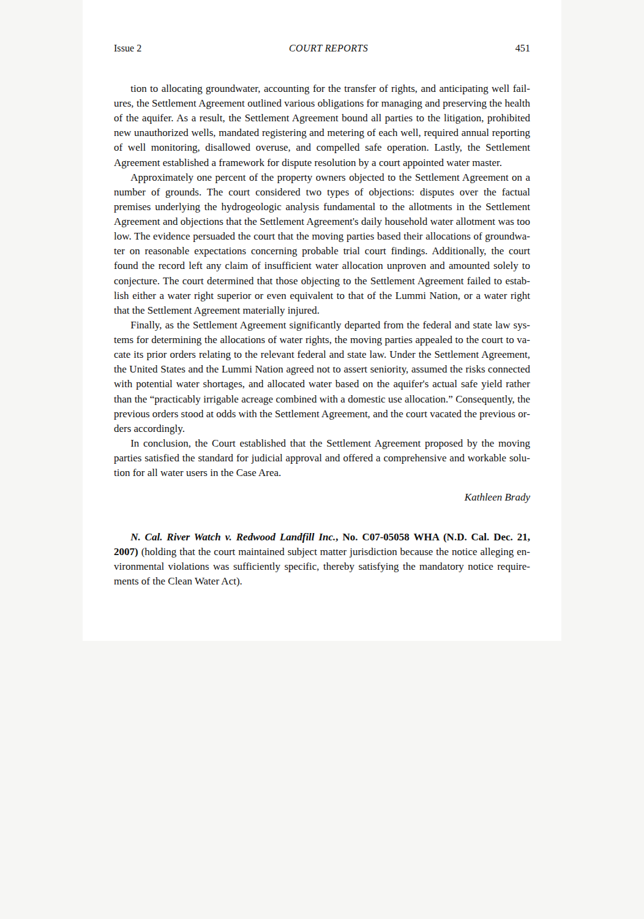Issue 2 COURT REPORTS 451
tion to allocating groundwater, accounting for the transfer of rights, and anticipating well failures, the Settlement Agreement outlined various obligations for managing and preserving the health of the aquifer. As a result, the Settlement Agreement bound all parties to the litigation, prohibited new unauthorized wells, mandated registering and metering of each well, required annual reporting of well monitoring, disallowed overuse, and compelled safe operation. Lastly, the Settlement Agreement established a framework for dispute resolution by a court appointed water master.
Approximately one percent of the property owners objected to the Settlement Agreement on a number of grounds. The court considered two types of objections: disputes over the factual premises underlying the hydrogeologic analysis fundamental to the allotments in the Settlement Agreement and objections that the Settlement Agreement's daily household water allotment was too low. The evidence persuaded the court that the moving parties based their allocations of groundwater on reasonable expectations concerning probable trial court findings. Additionally, the court found the record left any claim of insufficient water allocation unproven and amounted solely to conjecture. The court determined that those objecting to the Settlement Agreement failed to establish either a water right superior or even equivalent to that of the Lummi Nation, or a water right that the Settlement Agreement materially injured.
Finally, as the Settlement Agreement significantly departed from the federal and state law systems for determining the allocations of water rights, the moving parties appealed to the court to vacate its prior orders relating to the relevant federal and state law. Under the Settlement Agreement, the United States and the Lummi Nation agreed not to assert seniority, assumed the risks connected with potential water shortages, and allocated water based on the aquifer's actual safe yield rather than the “practicably irrigable acreage combined with a domestic use allocation.” Consequently, the previous orders stood at odds with the Settlement Agreement, and the court vacated the previous orders accordingly.
In conclusion, the Court established that the Settlement Agreement proposed by the moving parties satisfied the standard for judicial approval and offered a comprehensive and workable solution for all water users in the Case Area.
Kathleen Brady
N. Cal. River Watch v. Redwood Landfill Inc., No. C07-05058 WHA (N.D. Cal. Dec. 21, 2007) (holding that the court maintained subject matter jurisdiction because the notice alleging environmental violations was sufficiently specific, thereby satisfying the mandatory notice requirements of the Clean Water Act).